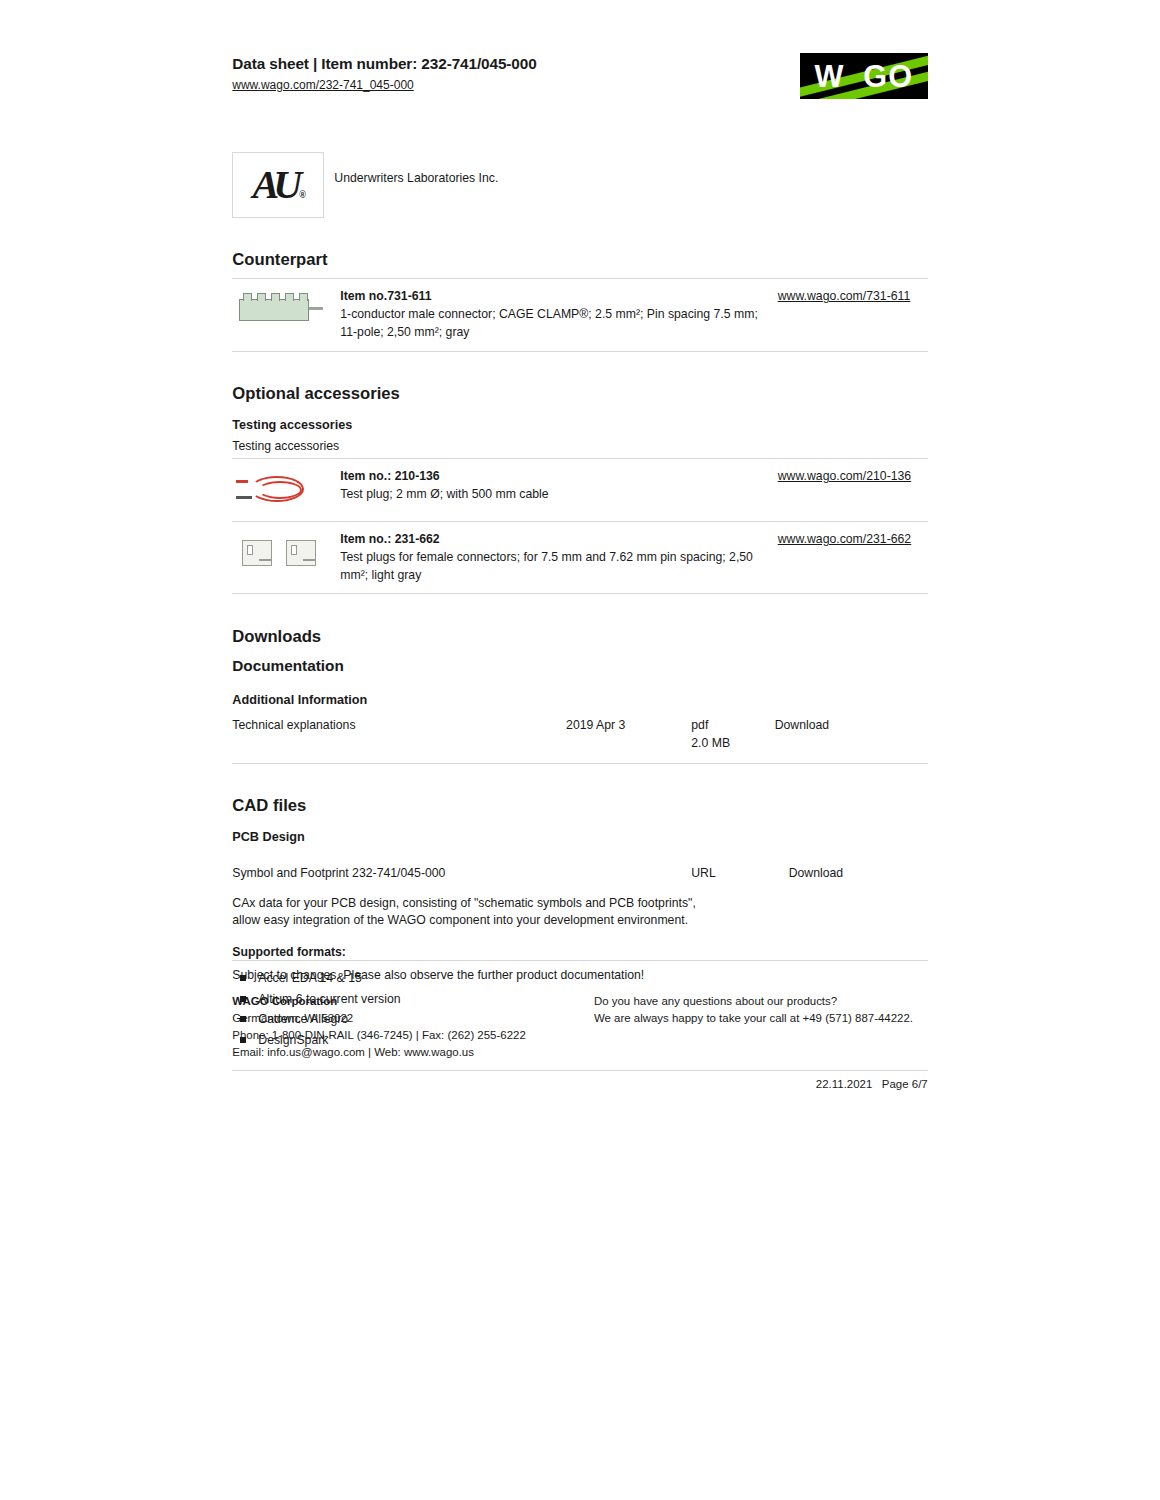Data sheet | Item number: 232-741/045-000
www.wago.com/232-741_045-000
W GO
AU®
Underwriters Laboratories Inc.
Counterpart
| | Item no.731-611 1-conductor male connector; CAGE CLAMP®; 2.5 mm²; Pin spacing 7.5 mm; 11-pole; 2,50 mm²; gray | www.wago.com/731-611 |
Optional accessories
Testing accessories
Testing accessories
| | Item no.: 210-136 Test plug; 2 mm Ø; with 500 mm cable | www.wago.com/210-136 |
| | Item no.: 231-662 Test plugs for female connectors; for 7.5 mm and 7.62 mm pin spacing; 2,50 mm²; light gray | www.wago.com/231-662 |
Downloads
Documentation
Additional Information
| Technical explanations | 2019 Apr 3 | pdf 2.0 MB | Download |
CAD files
PCB Design
| Symbol and Footprint 232-741/045-000 | URL | Download |
CAx data for your PCB design, consisting of "schematic symbols and PCB footprints",
allow easy integration of the WAGO component into your development environment.
Supported formats:
Accel EDA 14 & 15
Altium 6 to current version
Cadence Allegro
DesignSpark
Subject to changes. Please also observe the further product documentation!
WAGO Corporation
Germantown, WI 53022
Phone: 1-800-DIN-RAIL (346-7245) | Fax: (262) 255-6222
Email: info.us@wago.com | Web: www.wago.us
Do you have any questions about our products?
We are always happy to take your call at +49 (571) 887-44222.
22.11.2021 Page 6/7